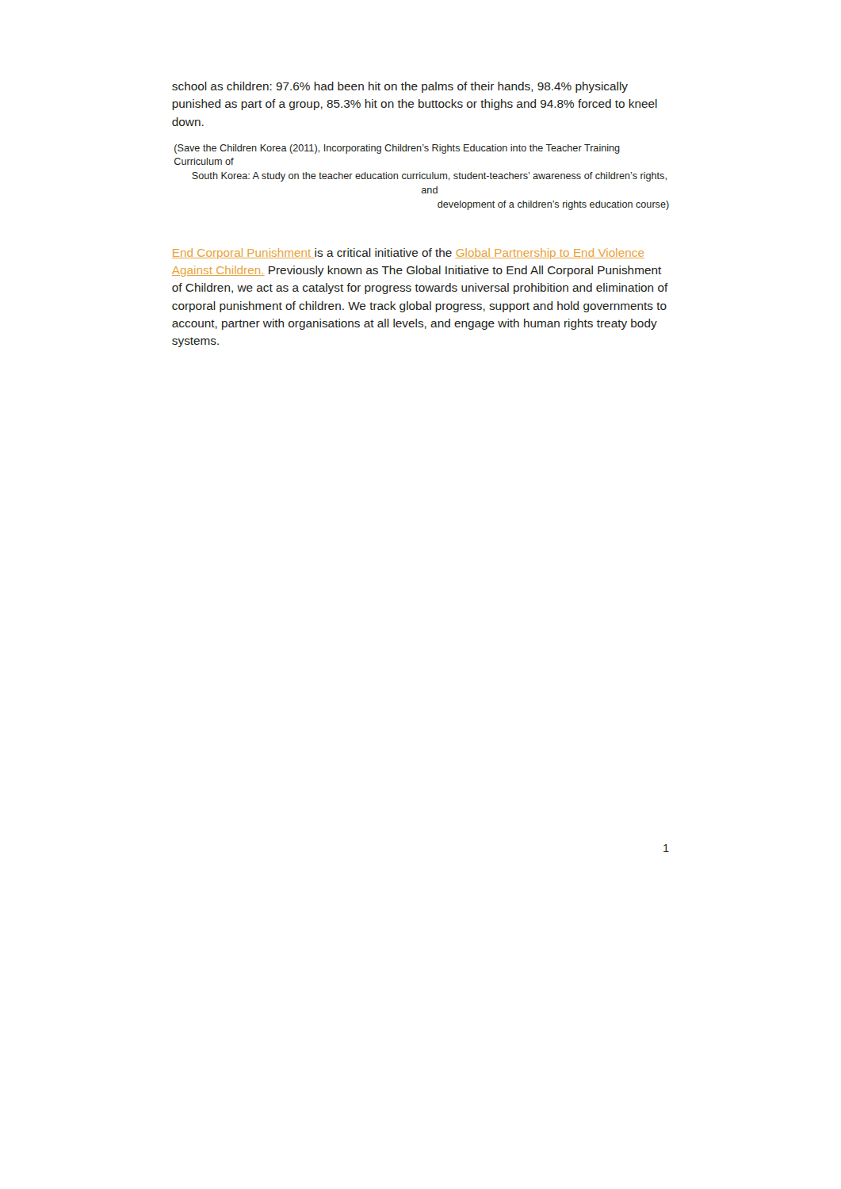school as children: 97.6% had been hit on the palms of their hands, 98.4% physically punished as part of a group, 85.3% hit on the buttocks or thighs and 94.8% forced to kneel down.
(Save the Children Korea (2011), Incorporating Children’s Rights Education into the Teacher Training Curriculum of South Korea: A study on the teacher education curriculum, student-teachers’ awareness of children’s rights, and development of a children’s rights education course)
End Corporal Punishment is a critical initiative of the Global Partnership to End Violence Against Children. Previously known as The Global Initiative to End All Corporal Punishment of Children, we act as a catalyst for progress towards universal prohibition and elimination of corporal punishment of children. We track global progress, support and hold governments to account, partner with organisations at all levels, and engage with human rights treaty body systems.
1